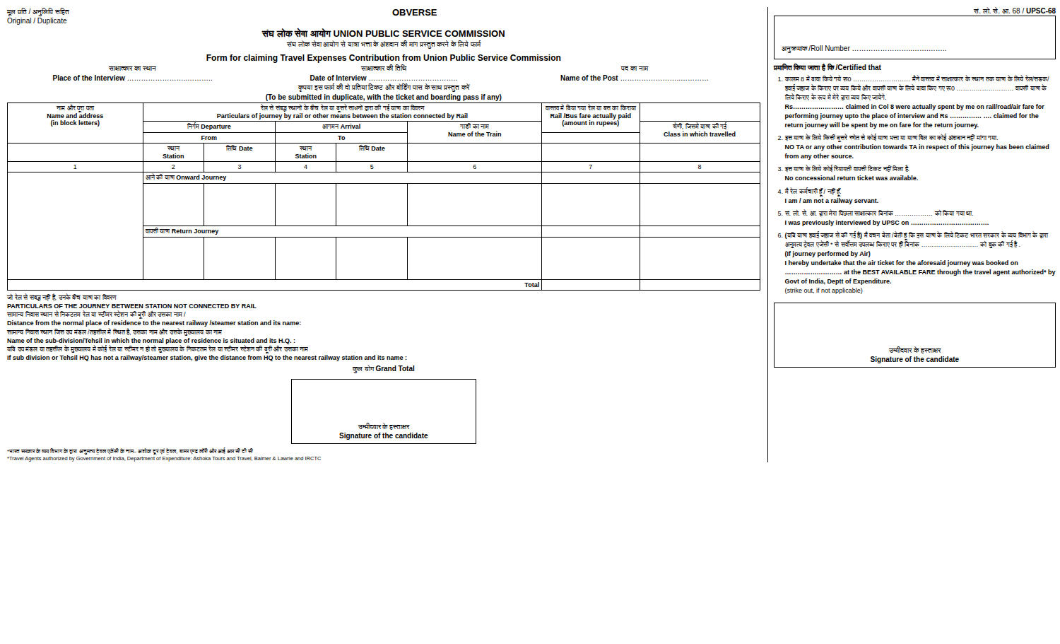PLEASE PRINT BOTH THE PAGES ON BOTH THE SIDES OF A SINGLE A-4 SHEET
मूल प्रति / अनुलिपि सहित
Original / Duplicate
OBVERSE
संघ लोक सेवा आयोग UNION PUBLIC SERVICE COMMISSION
संघ लोक सेवा आयोग से यात्रा भत्ता के अंशदान की मांग प्रस्तुत करने के लिये फार्म
Form for claiming Travel Expenses Contribution from Union Public Service Commission
साक्षात्कार का स्थान
साक्षात्कार की तिथि
पद का नाम
Place of the Interview ……………………..………..
Date of Interview ………………………………..
Name of the Post ……………………..…………
कृपया इस फार्म की दो प्रतियां टिकट और बोर्डिंग पास के साथ प्रस्तुत करें
(To be submitted in duplicate, with the ticket and boarding pass if any)
| नाम और पूरा पता Name and address (in block letters) | रेल से संबद्ध स्थानों के बीच रेल या दूसरे साधनों द्वारा की गई यात्रा का विवरण Particulars of journey by rail or other means between the station connected by Rail | वास्तव में दिया गया रेल या बस का किराया Rail /Bus fare actually paid (amount in rupees) |
| निर्गम Departure | आगमन Arrival | गाडी का नाम Name of the Train | श्रेणी, जिसमें यात्रा की गई Class in which travelled |
| From | To |
| | स्थान Station | तिथि Date | स्थान Station | तिथि Date | | | |
| 1 | 2 | 3 | 4 | 5 | 6 | 7 | 8 |
| | आने की यात्रा Onward Journey | | |
| वापसी यात्रा Return Journey | | |
| Total | | |
जो रेल से संबद्ध नहीं हैं, उनके बीच यात्रा का विवरण
PARTICULARS OF THE JOURNEY BETWEEN STATION NOT CONNECTED BY RAIL
सामान्य निवास स्थान से निकटतम रेल या स्टीमर स्टेशन की दूरी और उसका नाम /
Distance from the normal place of residence to the nearest railway /steamer station and its name:
सामान्य निवास स्थान जिस उप मंडल /तहसील में स्थित है, उसका नाम और उसके मुख्यालय का नाम
Name of the sub-division/Tehsil in which the normal place of residence is situated and its H.Q. :
यदि उप मंडल या तहसील के मुख्यालय में कोई रेल या स्टीमर न हो तो मुख्यालय के निकटतम रेल या स्टीमर स्टेशन की दूरी और उसका नाम
If sub division or Tehsil HQ has not a railway/steamer station, give the distance from HQ to the nearest railway station and its name :
कुल योग Grand Total
उम्मीदवार के हस्ताक्षर
Signature of the candidate
*भारत सरकार के व्यय विभाग के द्वारा अनुमत्य ट्रेवल एजेंसी के नाम– अशोक टूर एवं ट्रेवल, बामर एण्ड लॉरी और आई आर सी टी सी
*Travel Agents authorized by Government of India, Department of Expenditure: Ashoka Tours and Travel, Balmer & Lawrie and IRCTC
सं. लो. से. आ. 68 / UPSC-68
अनुक्रमांक /Roll Number ……………………..…….……..
प्रमाणित किया जाता है कि /Certified that
कालम 8 में दावा किये गये रू0 ……………………… मैंने वास्तव में साक्षात्कार के स्थान तक यात्रा के लिये रेल/सडक/हवाई जहाज के किराए पर व्यय किये और वापसी यात्रा के लिये दावा किए गए रू0 ……………………… वापसी यात्रा के लिये किराए के रूप में मेरे द्वारा व्यय किए जायेंगे. Rs…………………… claimed in Col 8 were actually spent by me on rail/road/air fare for performing journey upto the place of interview and Rs …………… …. claimed for the return journey will be spent by me on fare for the return journey.
इस यात्रा के लिये किसी दूसरे स्रोत से कोई यात्रा भत्ता या यात्रा बिल का कोई अंशदान नहीं मांगा गया. NO TA or any other contribution towards TA in respect of this journey has been claimed from any other source.
इस यात्रा के लिये कोई रियायती वापसी टिकट नहीं मिला है. No concessional return ticket was available.
मैं रेल कर्मचारी हूँ / नहीं हूँ. I am / am not a railway servant.
सं. लो. से. आ. द्वारा मेरा पिछला साक्षात्कार दिनांक ……………… को किया गया था. I was previously interviewed by UPSC on ……………………………….
(यदि यात्रा हवाई जहाज से की गई है) मैं वचन देता /देती हूं कि इस यात्रा के लिये टिकट भारत सरकार के व्यय विभाग के द्वारा अनुमत्य ट्रेवल एजेंसी * से सर्वोत्तम उपलब्ध किराए पर ही दिनांक ……………………… को बुक की गई है . (If journey performed by Air) I hereby undertake that the air ticket for the aforesaid journey was booked on ……………………… at the BEST AVAILABLE FARE through the travel agent authorized* by Govt of India, Deptt of Expenditure. (strike out, if not applicable)
उम्मीदवार के हस्ताक्षर
Signature of the candidate